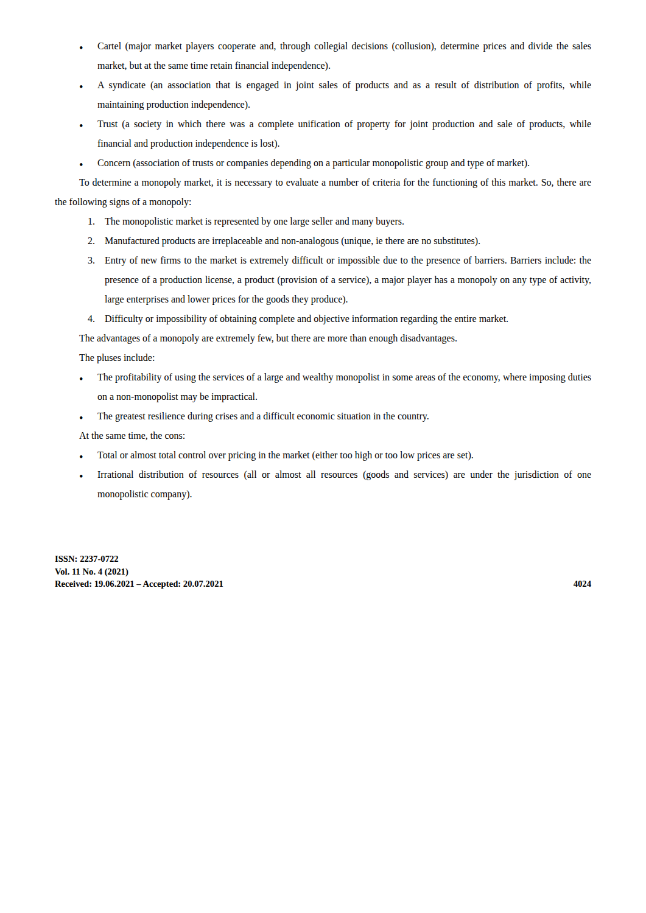Cartel (major market players cooperate and, through collegial decisions (collusion), determine prices and divide the sales market, but at the same time retain financial independence).
A syndicate (an association that is engaged in joint sales of products and as a result of distribution of profits, while maintaining production independence).
Trust (a society in which there was a complete unification of property for joint production and sale of products, while financial and production independence is lost).
Concern (association of trusts or companies depending on a particular monopolistic group and type of market).
To determine a monopoly market, it is necessary to evaluate a number of criteria for the functioning of this market. So, there are the following signs of a monopoly:
The monopolistic market is represented by one large seller and many buyers.
Manufactured products are irreplaceable and non-analogous (unique, ie there are no substitutes).
Entry of new firms to the market is extremely difficult or impossible due to the presence of barriers. Barriers include: the presence of a production license, a product (provision of a service), a major player has a monopoly on any type of activity, large enterprises and lower prices for the goods they produce).
Difficulty or impossibility of obtaining complete and objective information regarding the entire market.
The advantages of a monopoly are extremely few, but there are more than enough disadvantages.
The pluses include:
The profitability of using the services of a large and wealthy monopolist in some areas of the economy, where imposing duties on a non-monopolist may be impractical.
The greatest resilience during crises and a difficult economic situation in the country.
At the same time, the cons:
Total or almost total control over pricing in the market (either too high or too low prices are set).
Irrational distribution of resources (all or almost all resources (goods and services) are under the jurisdiction of one monopolistic company).
ISSN: 2237-0722
Vol. 11 No. 4 (2021)
Received: 19.06.2021 – Accepted: 20.07.2021
4024